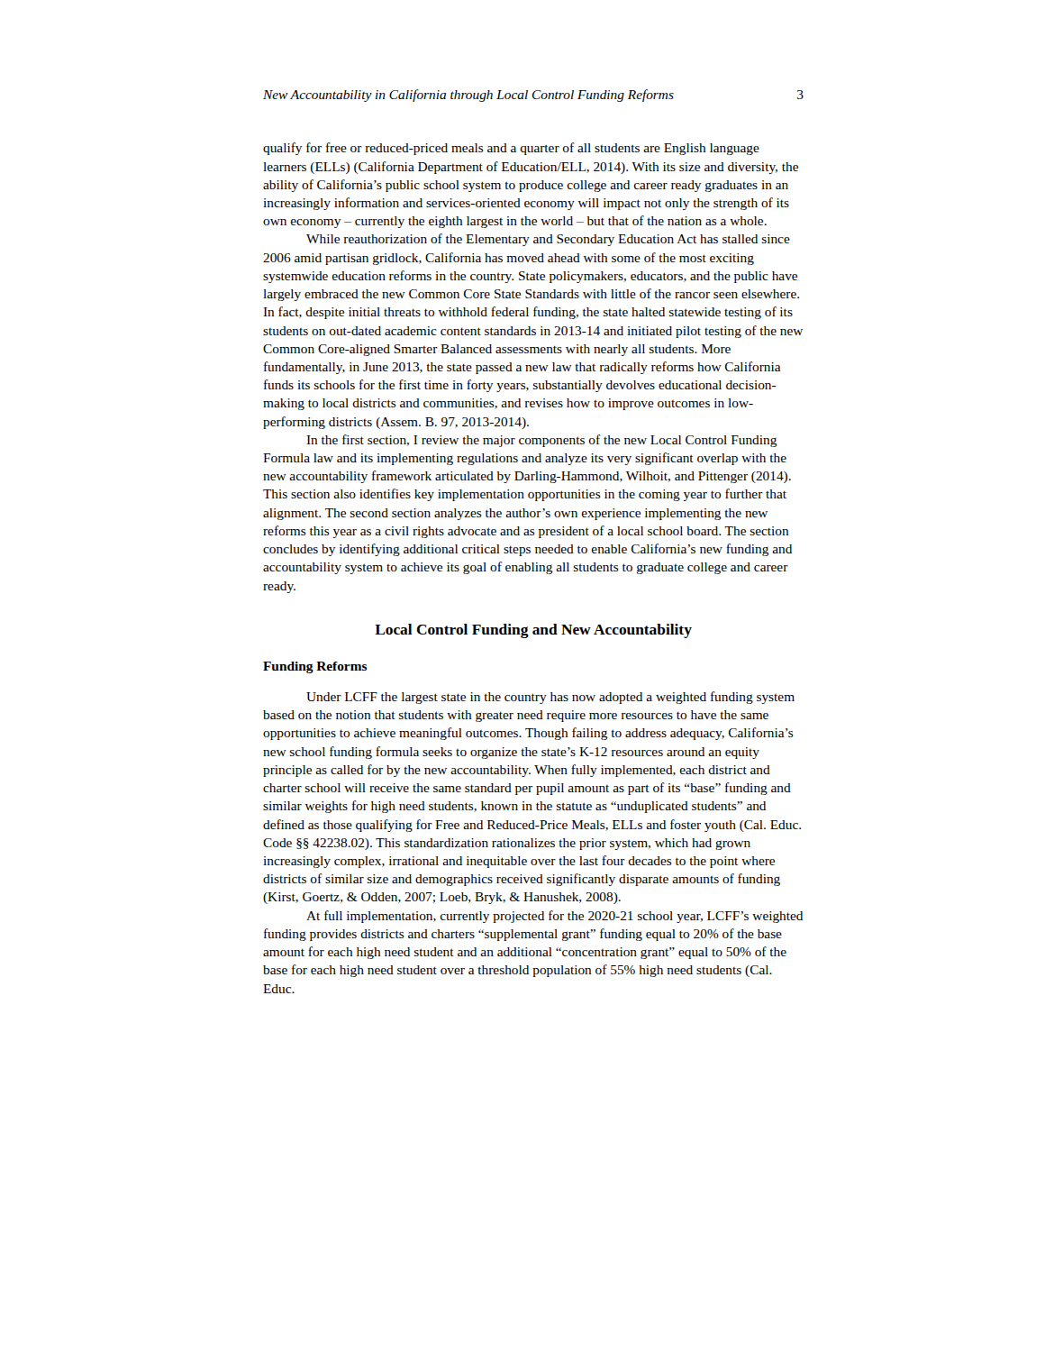New Accountability in California through Local Control Funding Reforms 3
qualify for free or reduced-priced meals and a quarter of all students are English language learners (ELLs) (California Department of Education/ELL, 2014). With its size and diversity, the ability of California’s public school system to produce college and career ready graduates in an increasingly information and services-oriented economy will impact not only the strength of its own economy – currently the eighth largest in the world – but that of the nation as a whole.
While reauthorization of the Elementary and Secondary Education Act has stalled since 2006 amid partisan gridlock, California has moved ahead with some of the most exciting systemwide education reforms in the country. State policymakers, educators, and the public have largely embraced the new Common Core State Standards with little of the rancor seen elsewhere. In fact, despite initial threats to withhold federal funding, the state halted statewide testing of its students on out-dated academic content standards in 2013-14 and initiated pilot testing of the new Common Core-aligned Smarter Balanced assessments with nearly all students. More fundamentally, in June 2013, the state passed a new law that radically reforms how California funds its schools for the first time in forty years, substantially devolves educational decision-making to local districts and communities, and revises how to improve outcomes in low-performing districts (Assem. B. 97, 2013-2014).
In the first section, I review the major components of the new Local Control Funding Formula law and its implementing regulations and analyze its very significant overlap with the new accountability framework articulated by Darling-Hammond, Wilhoit, and Pittenger (2014). This section also identifies key implementation opportunities in the coming year to further that alignment. The second section analyzes the author’s own experience implementing the new reforms this year as a civil rights advocate and as president of a local school board. The section concludes by identifying additional critical steps needed to enable California’s new funding and accountability system to achieve its goal of enabling all students to graduate college and career ready.
Local Control Funding and New Accountability
Funding Reforms
Under LCFF the largest state in the country has now adopted a weighted funding system based on the notion that students with greater need require more resources to have the same opportunities to achieve meaningful outcomes. Though failing to address adequacy, California’s new school funding formula seeks to organize the state’s K-12 resources around an equity principle as called for by the new accountability. When fully implemented, each district and charter school will receive the same standard per pupil amount as part of its “base” funding and similar weights for high need students, known in the statute as “unduplicated students” and defined as those qualifying for Free and Reduced-Price Meals, ELLs and foster youth (Cal. Educ. Code §§ 42238.02). This standardization rationalizes the prior system, which had grown increasingly complex, irrational and inequitable over the last four decades to the point where districts of similar size and demographics received significantly disparate amounts of funding (Kirst, Goertz, & Odden, 2007; Loeb, Bryk, & Hanushek, 2008).
At full implementation, currently projected for the 2020-21 school year, LCFF’s weighted funding provides districts and charters “supplemental grant” funding equal to 20% of the base amount for each high need student and an additional “concentration grant” equal to 50% of the base for each high need student over a threshold population of 55% high need students (Cal. Educ.